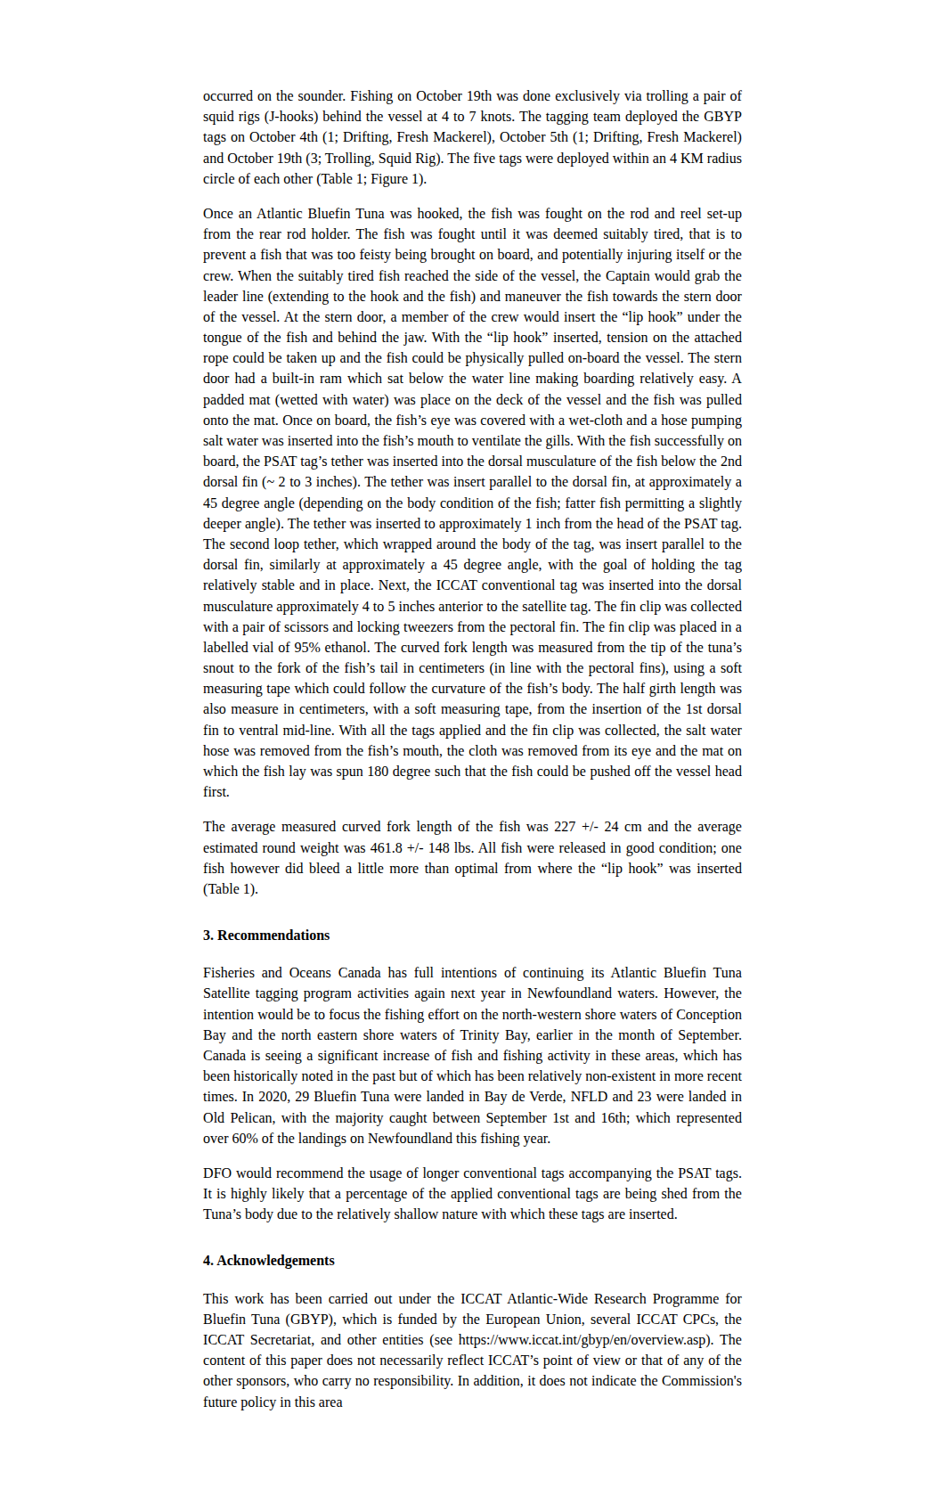occurred on the sounder. Fishing on October 19th was done exclusively via trolling a pair of squid rigs (J-hooks) behind the vessel at 4 to 7 knots. The tagging team deployed the GBYP tags on October 4th (1; Drifting, Fresh Mackerel), October 5th (1; Drifting, Fresh Mackerel) and October 19th (3; Trolling, Squid Rig). The five tags were deployed within an 4 KM radius circle of each other (Table 1; Figure 1).
Once an Atlantic Bluefin Tuna was hooked, the fish was fought on the rod and reel set-up from the rear rod holder. The fish was fought until it was deemed suitably tired, that is to prevent a fish that was too feisty being brought on board, and potentially injuring itself or the crew. When the suitably tired fish reached the side of the vessel, the Captain would grab the leader line (extending to the hook and the fish) and maneuver the fish towards the stern door of the vessel. At the stern door, a member of the crew would insert the “lip hook” under the tongue of the fish and behind the jaw. With the “lip hook” inserted, tension on the attached rope could be taken up and the fish could be physically pulled on-board the vessel. The stern door had a built-in ram which sat below the water line making boarding relatively easy. A padded mat (wetted with water) was place on the deck of the vessel and the fish was pulled onto the mat. Once on board, the fish’s eye was covered with a wet-cloth and a hose pumping salt water was inserted into the fish’s mouth to ventilate the gills. With the fish successfully on board, the PSAT tag’s tether was inserted into the dorsal musculature of the fish below the 2nd dorsal fin (~ 2 to 3 inches). The tether was insert parallel to the dorsal fin, at approximately a 45 degree angle (depending on the body condition of the fish; fatter fish permitting a slightly deeper angle). The tether was inserted to approximately 1 inch from the head of the PSAT tag. The second loop tether, which wrapped around the body of the tag, was insert parallel to the dorsal fin, similarly at approximately a 45 degree angle, with the goal of holding the tag relatively stable and in place. Next, the ICCAT conventional tag was inserted into the dorsal musculature approximately 4 to 5 inches anterior to the satellite tag. The fin clip was collected with a pair of scissors and locking tweezers from the pectoral fin. The fin clip was placed in a labelled vial of 95% ethanol. The curved fork length was measured from the tip of the tuna’s snout to the fork of the fish’s tail in centimeters (in line with the pectoral fins), using a soft measuring tape which could follow the curvature of the fish’s body. The half girth length was also measure in centimeters, with a soft measuring tape, from the insertion of the 1st dorsal fin to ventral mid-line. With all the tags applied and the fin clip was collected, the salt water hose was removed from the fish’s mouth, the cloth was removed from its eye and the mat on which the fish lay was spun 180 degree such that the fish could be pushed off the vessel head first.
The average measured curved fork length of the fish was 227 +/- 24 cm and the average estimated round weight was 461.8 +/- 148 lbs. All fish were released in good condition; one fish however did bleed a little more than optimal from where the “lip hook” was inserted (Table 1).
3. Recommendations
Fisheries and Oceans Canada has full intentions of continuing its Atlantic Bluefin Tuna Satellite tagging program activities again next year in Newfoundland waters. However, the intention would be to focus the fishing effort on the north-western shore waters of Conception Bay and the north eastern shore waters of Trinity Bay, earlier in the month of September. Canada is seeing a significant increase of fish and fishing activity in these areas, which has been historically noted in the past but of which has been relatively non-existent in more recent times. In 2020, 29 Bluefin Tuna were landed in Bay de Verde, NFLD and 23 were landed in Old Pelican, with the majority caught between September 1st and 16th; which represented over 60% of the landings on Newfoundland this fishing year.
DFO would recommend the usage of longer conventional tags accompanying the PSAT tags. It is highly likely that a percentage of the applied conventional tags are being shed from the Tuna’s body due to the relatively shallow nature with which these tags are inserted.
4. Acknowledgements
This work has been carried out under the ICCAT Atlantic-Wide Research Programme for Bluefin Tuna (GBYP), which is funded by the European Union, several ICCAT CPCs, the ICCAT Secretariat, and other entities (see https://www.iccat.int/gbyp/en/overview.asp). The content of this paper does not necessarily reflect ICCAT’s point of view or that of any of the other sponsors, who carry no responsibility. In addition, it does not indicate the Commission's future policy in this area